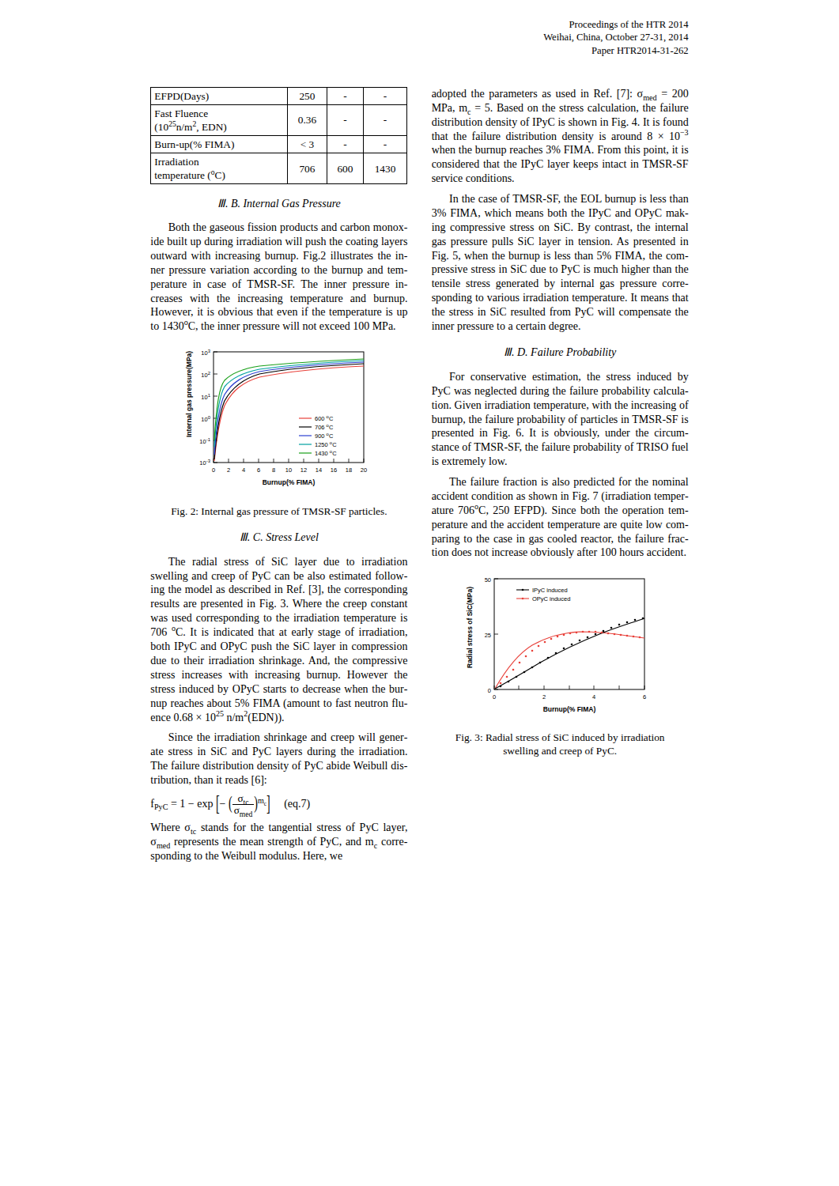Proceedings of the HTR 2014
Weihai, China, October 27-31, 2014
Paper HTR2014-31-262
| EFPD(Days) | 250 | - | - |
| Fast Fluence (10 25 n/m 2 , EDN) | 0.36 | - | - |
| Burn-up(% FIMA) | < 3 | - | - |
| Irradiation temperature ( o C) | 706 | 600 | 1430 |
Ⅲ. B. Internal Gas Pressure
Both the gaseous fission products and carbon monoxide built up during irradiation will push the coating layers outward with increasing burnup. Fig.2 illustrates the inner pressure variation according to the burnup and temperature in case of TMSR-SF. The inner pressure increases with the increasing temperature and burnup. However, it is obvious that even if the temperature is up to 1430oC, the inner pressure will not exceed 100 MPa.
Internal gas pressure(MPa) 103 102 101 100 10-1 10-3 0 2 4 6 8 10 12 14 16 18 20 Burnup(% FIMA) 600 oC 706 oC 900 oC 1250 oC 1430 oC
Fig. 2: Internal gas pressure of TMSR-SF particles.
Ⅲ. C. Stress Level
The radial stress of SiC layer due to irradiation swelling and creep of PyC can be also estimated following the model as described in Ref. [3], the corresponding results are presented in Fig. 3. Where the creep constant was used corresponding to the irradiation temperature is 706 oC. It is indicated that at early stage of irradiation, both IPyC and OPyC push the SiC layer in compression due to their irradiation shrinkage. And, the compressive stress increases with increasing burnup. However the stress induced by OPyC starts to decrease when the burnup reaches about 5% FIMA (amount to fast neutron fluence 0.68 × 1025 n/m2(EDN)).
Since the irradiation shrinkage and creep will generate stress in SiC and PyC layers during the irradiation. The failure distribution density of PyC abide Weibull distribution, than it reads [6]:
fPyC = 1 − exp [− (σtc σmed)mc] (eq.7)
Where σtc stands for the tangential stress of PyC layer, σmed represents the mean strength of PyC, and mc corresponding to the Weibull modulus. Here, we
adopted the parameters as used in Ref. [7]: σmed = 200 MPa, mc = 5. Based on the stress calculation, the failure distribution density of IPyC is shown in Fig. 4. It is found that the failure distribution density is around 8 × 10−3 when the burnup reaches 3% FIMA. From this point, it is considered that the IPyC layer keeps intact in TMSR-SF service conditions.
In the case of TMSR-SF, the EOL burnup is less than 3% FIMA, which means both the IPyC and OPyC making compressive stress on SiC. By contrast, the internal gas pressure pulls SiC layer in tension. As presented in Fig. 5, when the burnup is less than 5% FIMA, the compressive stress in SiC due to PyC is much higher than the tensile stress generated by internal gas pressure corresponding to various irradiation temperature. It means that the stress in SiC resulted from PyC will compensate the inner pressure to a certain degree.
Ⅲ. D. Failure Probability
For conservative estimation, the stress induced by PyC was neglected during the failure probability calculation. Given irradiation temperature, with the increasing of burnup, the failure probability of particles in TMSR-SF is presented in Fig. 6. It is obviously, under the circumstance of TMSR-SF, the failure probability of TRISO fuel is extremely low.
The failure fraction is also predicted for the nominal accident condition as shown in Fig. 7 (irradiation temperature 706oC, 250 EFPD). Since both the operation temperature and the accident temperature are quite low comparing to the case in gas cooled reactor, the failure fraction does not increase obviously after 100 hours accident.
Radial stress of SiC(MPa) 50 25 0 0 2 4 6 Burnup(% FIMA) IPyC induced OPyC induced
Fig. 3: Radial stress of SiC induced by irradiation
swelling and creep of PyC.